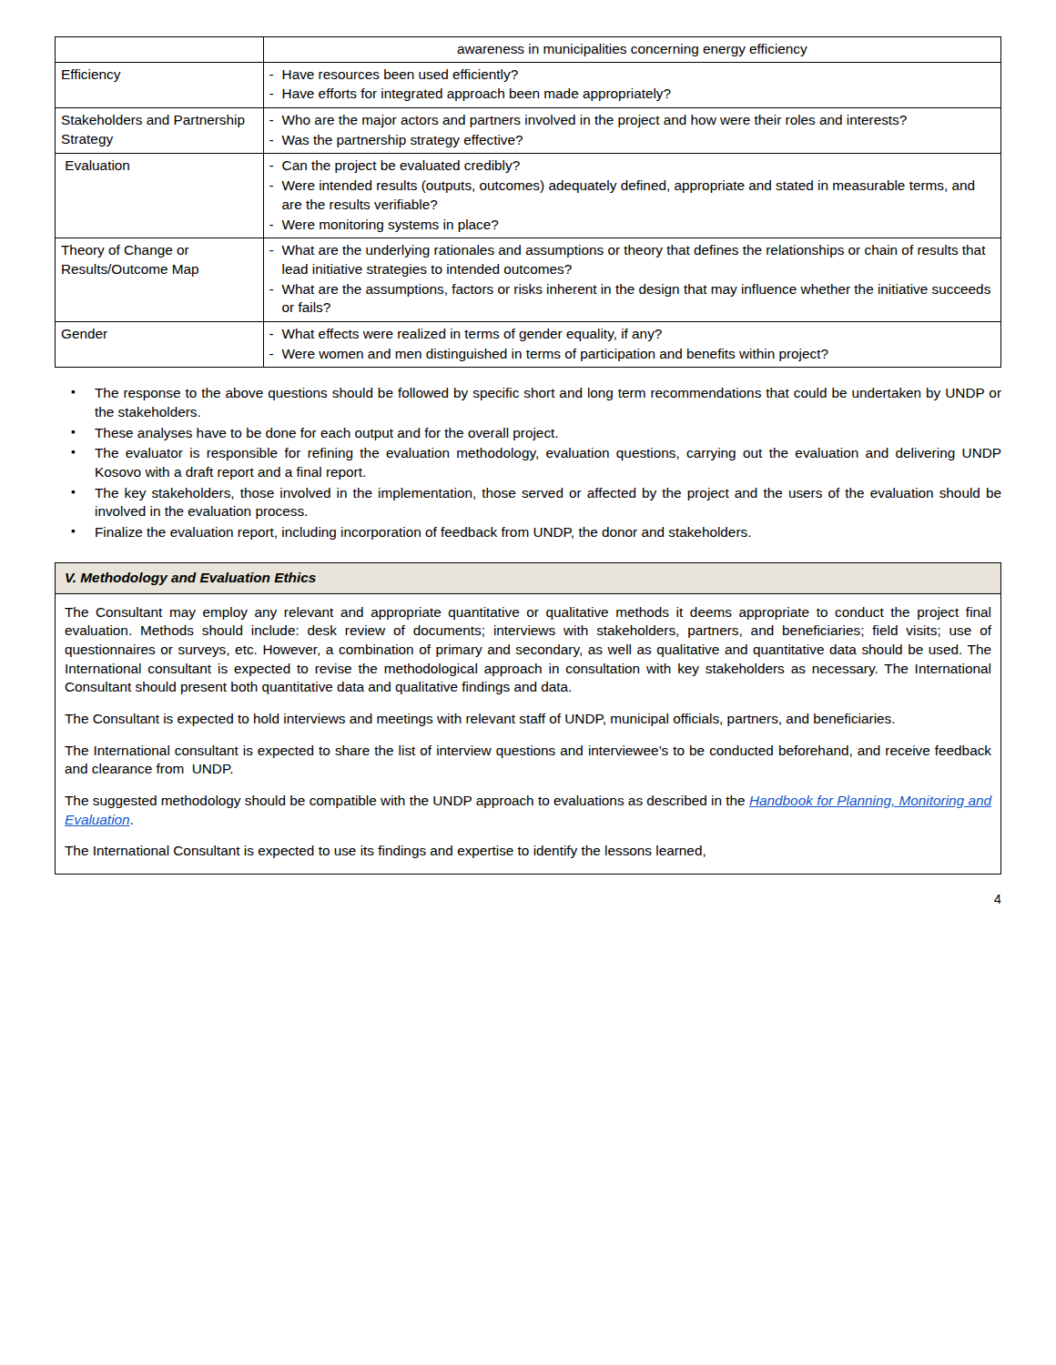| | awareness in municipalities concerning energy efficiency |
| Efficiency | Have resources been used efficiently? Have efforts for integrated approach been made appropriately? |
| Stakeholders and Partnership Strategy | Who are the major actors and partners involved in the project and how were their roles and interests? Was the partnership strategy effective? |
| Evaluation | Can the project be evaluated credibly? Were intended results (outputs, outcomes) adequately defined, appropriate and stated in measurable terms, and are the results verifiable? Were monitoring systems in place? |
| Theory of Change or Results/Outcome Map | What are the underlying rationales and assumptions or theory that defines the relationships or chain of results that lead initiative strategies to intended outcomes? What are the assumptions, factors or risks inherent in the design that may influence whether the initiative succeeds or fails? |
| Gender | What effects were realized in terms of gender equality, if any? Were women and men distinguished in terms of participation and benefits within project? |
The response to the above questions should be followed by specific short and long term recommendations that could be undertaken by UNDP or the stakeholders.
These analyses have to be done for each output and for the overall project.
The evaluator is responsible for refining the evaluation methodology, evaluation questions, carrying out the evaluation and delivering UNDP Kosovo with a draft report and a final report.
The key stakeholders, those involved in the implementation, those served or affected by the project and the users of the evaluation should be involved in the evaluation process.
Finalize the evaluation report, including incorporation of feedback from UNDP, the donor and stakeholders.
V. Methodology and Evaluation Ethics
The Consultant may employ any relevant and appropriate quantitative or qualitative methods it deems appropriate to conduct the project final evaluation. Methods should include: desk review of documents; interviews with stakeholders, partners, and beneficiaries; field visits; use of questionnaires or surveys, etc. However, a combination of primary and secondary, as well as qualitative and quantitative data should be used. The International consultant is expected to revise the methodological approach in consultation with key stakeholders as necessary. The International Consultant should present both quantitative data and qualitative findings and data.
The Consultant is expected to hold interviews and meetings with relevant staff of UNDP, municipal officials, partners, and beneficiaries.
The International consultant is expected to share the list of interview questions and interviewee’s to be conducted beforehand, and receive feedback and clearance from UNDP.
The suggested methodology should be compatible with the UNDP approach to evaluations as described in the Handbook for Planning, Monitoring and Evaluation.
The International Consultant is expected to use its findings and expertise to identify the lessons learned,
4